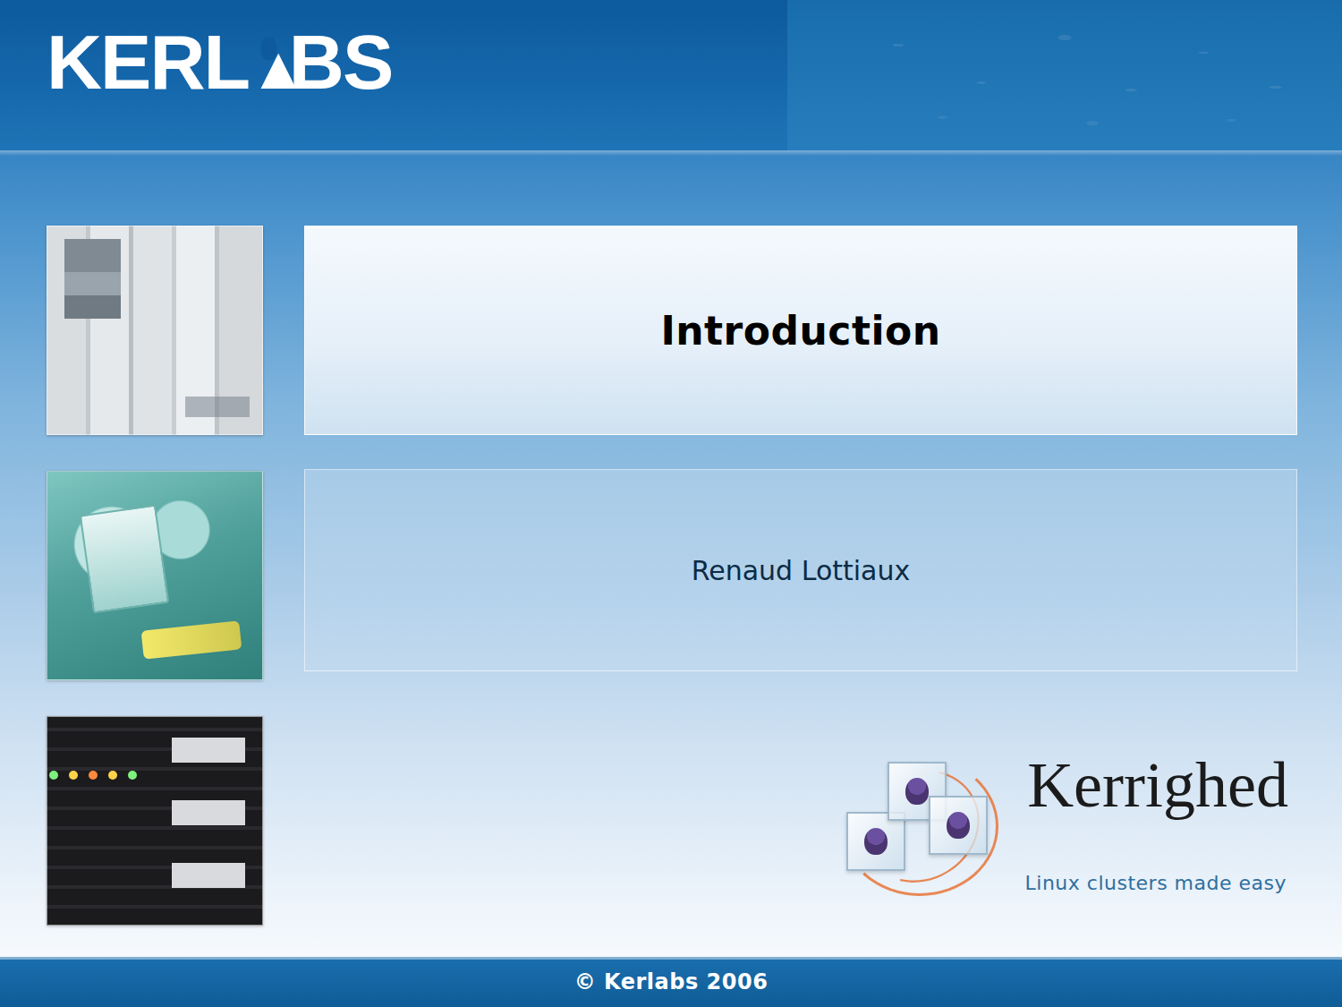KERL BS
Introduction
Renaud Lottiaux
Kerrighed
Linux clusters made easy
© Kerlabs 2006